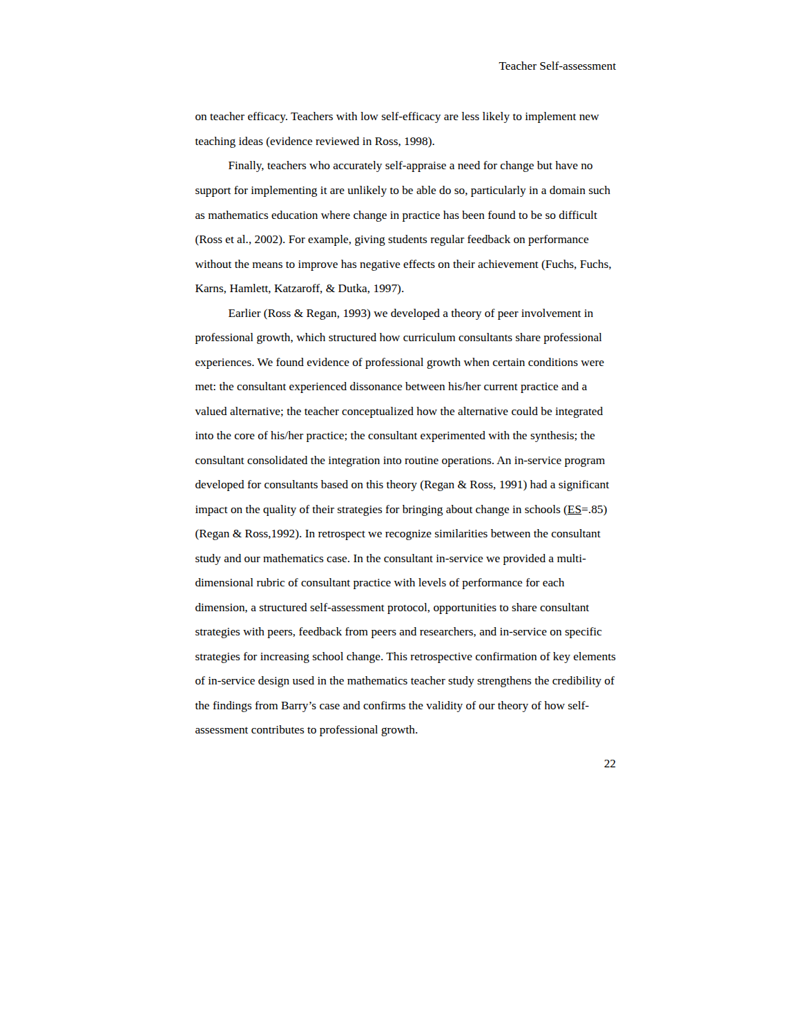Teacher Self-assessment
on teacher efficacy. Teachers with low self-efficacy are less likely to implement new teaching ideas (evidence reviewed in Ross, 1998).
Finally, teachers who accurately self-appraise a need for change but have no support for implementing it are unlikely to be able do so, particularly in a domain such as mathematics education where change in practice has been found to be so difficult (Ross et al., 2002). For example, giving students regular feedback on performance without the means to improve has negative effects on their achievement (Fuchs, Fuchs, Karns, Hamlett, Katzaroff, & Dutka, 1997).
Earlier (Ross & Regan, 1993) we developed a theory of peer involvement in professional growth, which structured how curriculum consultants share professional experiences. We found evidence of professional growth when certain conditions were met: the consultant experienced dissonance between his/her current practice and a valued alternative; the teacher conceptualized how the alternative could be integrated into the core of his/her practice; the consultant experimented with the synthesis; the consultant consolidated the integration into routine operations. An in-service program developed for consultants based on this theory (Regan & Ross, 1991) had a significant impact on the quality of their strategies for bringing about change in schools (ES=.85) (Regan & Ross,1992). In retrospect we recognize similarities between the consultant study and our mathematics case. In the consultant in-service we provided a multi-dimensional rubric of consultant practice with levels of performance for each dimension, a structured self-assessment protocol, opportunities to share consultant strategies with peers, feedback from peers and researchers, and in-service on specific strategies for increasing school change. This retrospective confirmation of key elements of in-service design used in the mathematics teacher study strengthens the credibility of the findings from Barry’s case and confirms the validity of our theory of how self-assessment contributes to professional growth.
22